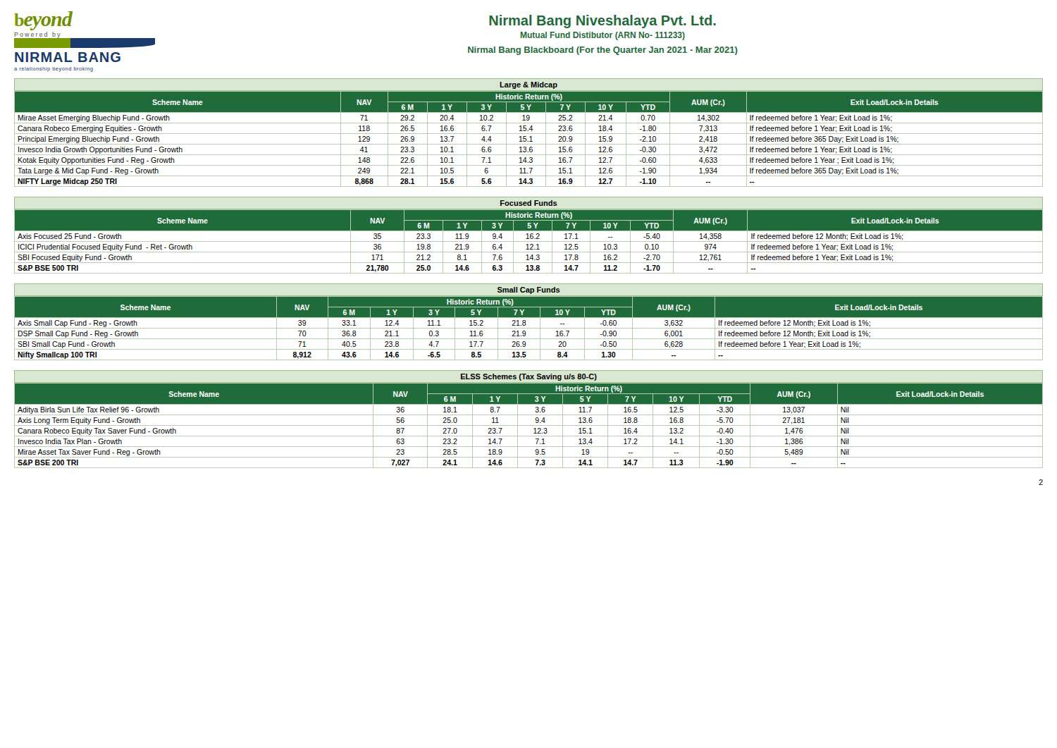beyond
Powered by
NIRMAL BANG
a relationship beyond broking
Nirmal Bang Niveshalaya Pvt. Ltd.
Mutual Fund Distibutor (ARN No- 111233)
Nirmal Bang Blackboard (For the Quarter Jan 2021 - Mar 2021)
Large & Midcap
| Scheme Name | NAV | Historic Return (%) | AUM (Cr.) | Exit Load/Lock-in Details |
| --- | --- | --- | --- | --- |
| 6 M | 1 Y | 3 Y | 5 Y | 7 Y | 10 Y | YTD |
| Mirae Asset Emerging Bluechip Fund - Growth | 71 | 29.2 | 20.4 | 10.2 | 19 | 25.2 | 21.4 | 0.70 | 14,302 | If redeemed before 1 Year; Exit Load is 1%; |
| Canara Robeco Emerging Equities - Growth | 118 | 26.5 | 16.6 | 6.7 | 15.4 | 23.6 | 18.4 | -1.80 | 7,313 | If redeemed before 1 Year; Exit Load is 1%; |
| Principal Emerging Bluechip Fund - Growth | 129 | 26.9 | 13.7 | 4.4 | 15.1 | 20.9 | 15.9 | -2.10 | 2,418 | If redeemed before 365 Day; Exit Load is 1%; |
| Invesco India Growth Opportunities Fund - Growth | 41 | 23.3 | 10.1 | 6.6 | 13.6 | 15.6 | 12.6 | -0.30 | 3,472 | If redeemed before 1 Year; Exit Load is 1%; |
| Kotak Equity Opportunities Fund - Reg - Growth | 148 | 22.6 | 10.1 | 7.1 | 14.3 | 16.7 | 12.7 | -0.60 | 4,633 | If redeemed before 1 Year ; Exit Load is 1%; |
| Tata Large & Mid Cap Fund - Reg - Growth | 249 | 22.1 | 10.5 | 6 | 11.7 | 15.1 | 12.6 | -1.90 | 1,934 | If redeemed before 365 Day; Exit Load is 1%; |
| NIFTY Large Midcap 250 TRI | 8,868 | 28.1 | 15.6 | 5.6 | 14.3 | 16.9 | 12.7 | -1.10 | -- | -- |
Focused Funds
| Scheme Name | NAV | Historic Return (%) | AUM (Cr.) | Exit Load/Lock-in Details |
| --- | --- | --- | --- | --- |
| 6 M | 1 Y | 3 Y | 5 Y | 7 Y | 10 Y | YTD |
| Axis Focused 25 Fund - Growth | 35 | 23.3 | 11.9 | 9.4 | 16.2 | 17.1 | -- | -5.40 | 14,358 | If redeemed before 12 Month; Exit Load is 1%; |
| ICICI Prudential Focused Equity Fund - Ret - Growth | 36 | 19.8 | 21.9 | 6.4 | 12.1 | 12.5 | 10.3 | 0.10 | 974 | If redeemed before 1 Year; Exit Load is 1%; |
| SBI Focused Equity Fund - Growth | 171 | 21.2 | 8.1 | 7.6 | 14.3 | 17.8 | 16.2 | -2.70 | 12,761 | If redeemed before 1 Year; Exit Load is 1%; |
| S&P BSE 500 TRI | 21,780 | 25.0 | 14.6 | 6.3 | 13.8 | 14.7 | 11.2 | -1.70 | -- | -- |
Small Cap Funds
| Scheme Name | NAV | Historic Return (%) | AUM (Cr.) | Exit Load/Lock-in Details |
| --- | --- | --- | --- | --- |
| 6 M | 1 Y | 3 Y | 5 Y | 7 Y | 10 Y | YTD |
| Axis Small Cap Fund - Reg - Growth | 39 | 33.1 | 12.4 | 11.1 | 15.2 | 21.8 | -- | -0.60 | 3,632 | If redeemed before 12 Month; Exit Load is 1%; |
| DSP Small Cap Fund - Reg - Growth | 70 | 36.8 | 21.1 | 0.3 | 11.6 | 21.9 | 16.7 | -0.90 | 6,001 | If redeemed before 12 Month; Exit Load is 1%; |
| SBI Small Cap Fund - Growth | 71 | 40.5 | 23.8 | 4.7 | 17.7 | 26.9 | 20 | -0.50 | 6,628 | If redeemed before 1 Year; Exit Load is 1%; |
| Nifty Smallcap 100 TRI | 8,912 | 43.6 | 14.6 | -6.5 | 8.5 | 13.5 | 8.4 | 1.30 | -- | -- |
ELSS Schemes (Tax Saving u/s 80-C)
| Scheme Name | NAV | Historic Return (%) | AUM (Cr.) | Exit Load/Lock-in Details |
| --- | --- | --- | --- | --- |
| 6 M | 1 Y | 3 Y | 5 Y | 7 Y | 10 Y | YTD |
| Aditya Birla Sun Life Tax Relief 96 - Growth | 36 | 18.1 | 8.7 | 3.6 | 11.7 | 16.5 | 12.5 | -3.30 | 13,037 | Nil |
| Axis Long Term Equity Fund - Growth | 56 | 25.0 | 11 | 9.4 | 13.6 | 18.8 | 16.8 | -5.70 | 27,181 | Nil |
| Canara Robeco Equity Tax Saver Fund - Growth | 87 | 27.0 | 23.7 | 12.3 | 15.1 | 16.4 | 13.2 | -0.40 | 1,476 | Nil |
| Invesco India Tax Plan - Growth | 63 | 23.2 | 14.7 | 7.1 | 13.4 | 17.2 | 14.1 | -1.30 | 1,386 | Nil |
| Mirae Asset Tax Saver Fund - Reg - Growth | 23 | 28.5 | 18.9 | 9.5 | 19 | -- | -- | -0.50 | 5,489 | Nil |
| S&P BSE 200 TRI | 7,027 | 24.1 | 14.6 | 7.3 | 14.1 | 14.7 | 11.3 | -1.90 | -- | -- |
2